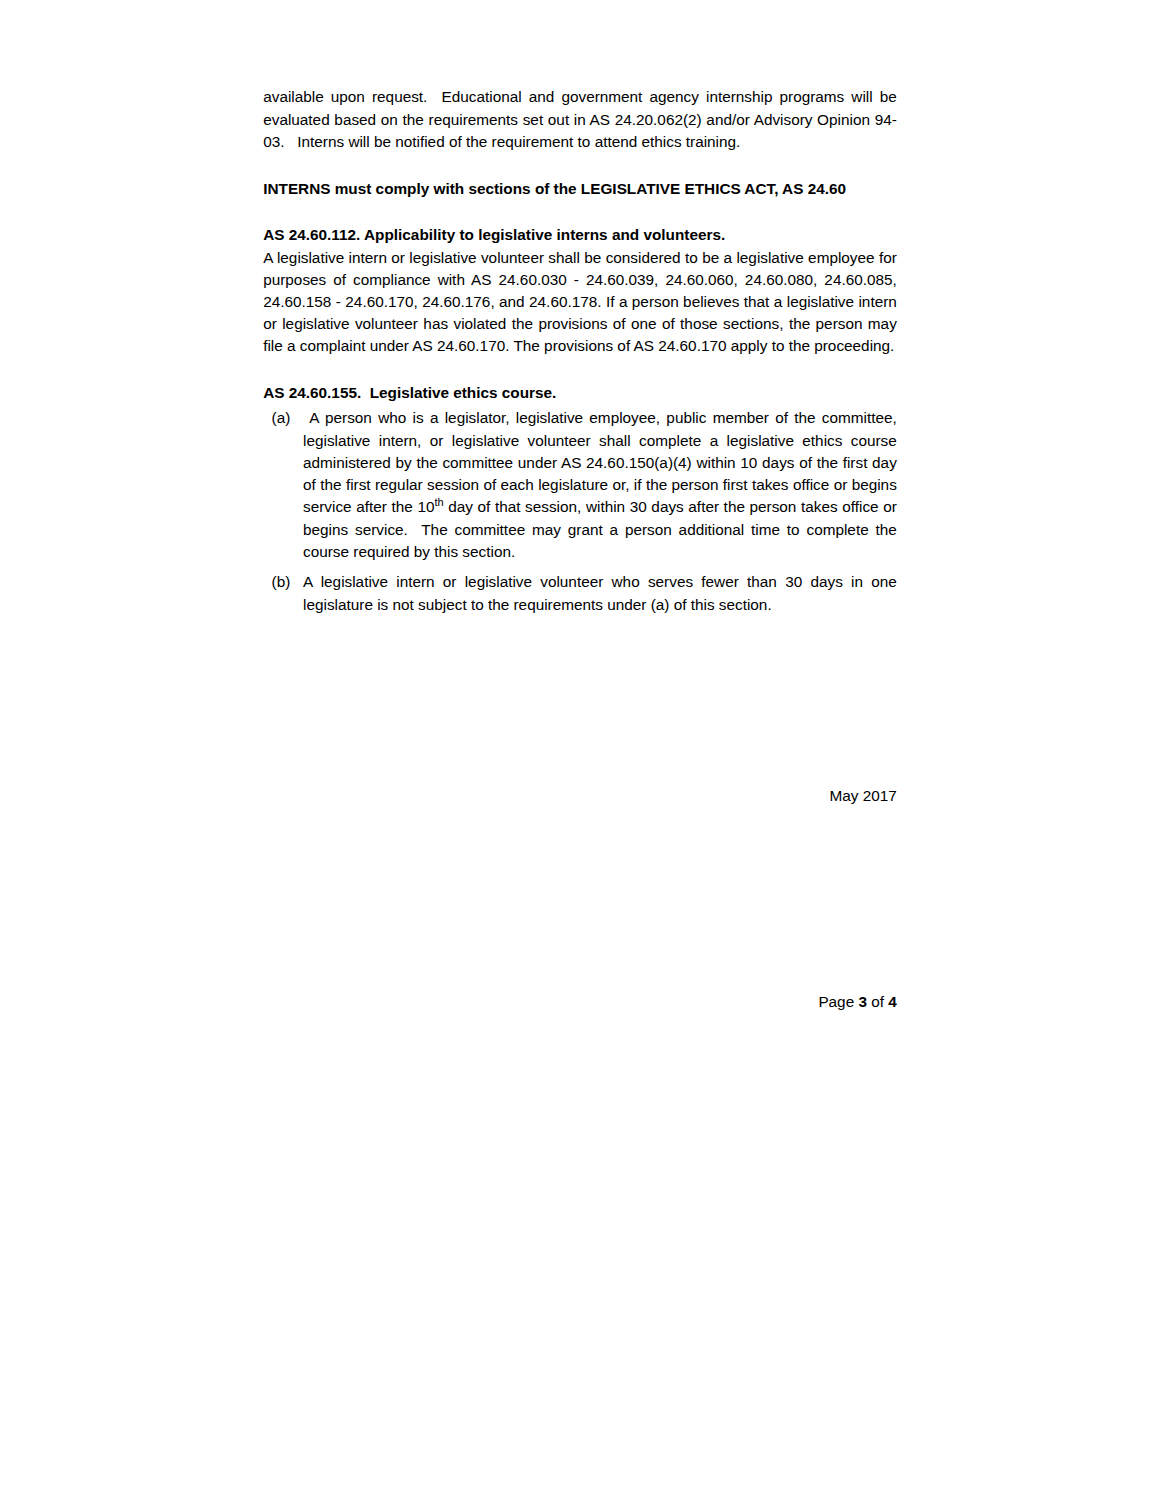available upon request. Educational and government agency internship programs will be evaluated based on the requirements set out in AS 24.20.062(2) and/or Advisory Opinion 94-03. Interns will be notified of the requirement to attend ethics training.
INTERNS must comply with sections of the LEGISLATIVE ETHICS ACT, AS 24.60
AS 24.60.112. Applicability to legislative interns and volunteers.
A legislative intern or legislative volunteer shall be considered to be a legislative employee for purposes of compliance with AS 24.60.030 - 24.60.039, 24.60.060, 24.60.080, 24.60.085, 24.60.158 - 24.60.170, 24.60.176, and 24.60.178. If a person believes that a legislative intern or legislative volunteer has violated the provisions of one of those sections, the person may file a complaint under AS 24.60.170. The provisions of AS 24.60.170 apply to the proceeding.
AS 24.60.155. Legislative ethics course.
(a) A person who is a legislator, legislative employee, public member of the committee, legislative intern, or legislative volunteer shall complete a legislative ethics course administered by the committee under AS 24.60.150(a)(4) within 10 days of the first day of the first regular session of each legislature or, if the person first takes office or begins service after the 10th day of that session, within 30 days after the person takes office or begins service. The committee may grant a person additional time to complete the course required by this section.
(b) A legislative intern or legislative volunteer who serves fewer than 30 days in one legislature is not subject to the requirements under (a) of this section.
May 2017
Page 3 of 4